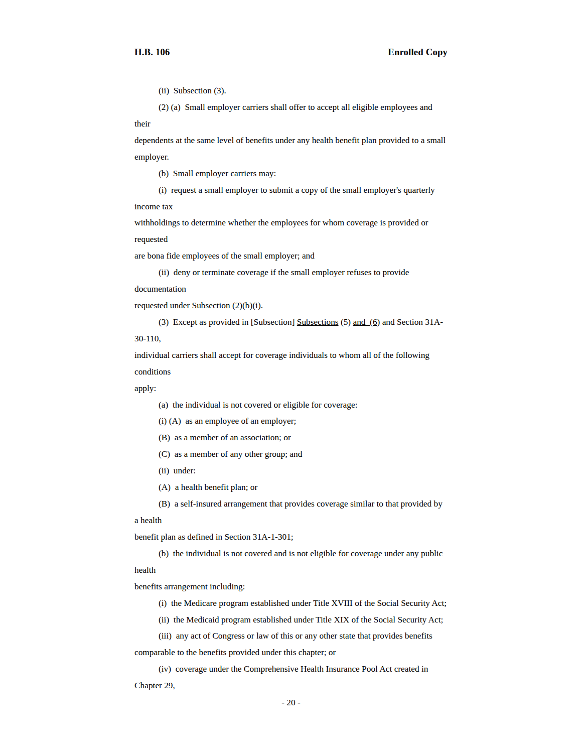H.B. 106 Enrolled Copy
(ii) Subsection (3).
(2) (a) Small employer carriers shall offer to accept all eligible employees and their
dependents at the same level of benefits under any health benefit plan provided to a small
employer.
(b) Small employer carriers may:
(i) request a small employer to submit a copy of the small employer's quarterly income tax
withholdings to determine whether the employees for whom coverage is provided or requested
are bona fide employees of the small employer; and
(ii) deny or terminate coverage if the small employer refuses to provide documentation
requested under Subsection (2)(b)(i).
(3) Except as provided in [Subsection] Subsections (5) and (6) and Section 31A-30-110,
individual carriers shall accept for coverage individuals to whom all of the following conditions
apply:
(a) the individual is not covered or eligible for coverage:
(i) (A) as an employee of an employer;
(B) as a member of an association; or
(C) as a member of any other group; and
(ii) under:
(A) a health benefit plan; or
(B) a self-insured arrangement that provides coverage similar to that provided by a health
benefit plan as defined in Section 31A-1-301;
(b) the individual is not covered and is not eligible for coverage under any public health
benefits arrangement including:
(i) the Medicare program established under Title XVIII of the Social Security Act;
(ii) the Medicaid program established under Title XIX of the Social Security Act;
(iii) any act of Congress or law of this or any other state that provides benefits
comparable to the benefits provided under this chapter; or
(iv) coverage under the Comprehensive Health Insurance Pool Act created in Chapter 29,
- 20 -